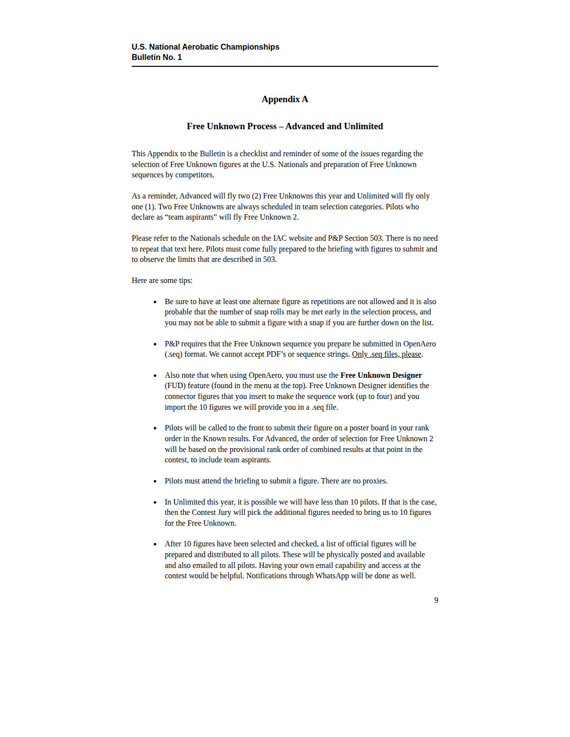U.S. National Aerobatic Championships
Bulletin No. 1
Appendix A
Free Unknown Process – Advanced and Unlimited
This Appendix to the Bulletin is a checklist and reminder of some of the issues regarding the selection of Free Unknown figures at the U.S. Nationals and preparation of Free Unknown sequences by competitors.
As a reminder, Advanced will fly two (2) Free Unknowns this year and Unlimited will fly only one (1). Two Free Unknowns are always scheduled in team selection categories. Pilots who declare as “team aspirants” will fly Free Unknown 2.
Please refer to the Nationals schedule on the IAC website and P&P Section 503. There is no need to repeat that text here. Pilots must come fully prepared to the briefing with figures to submit and to observe the limits that are described in 503.
Here are some tips:
Be sure to have at least one alternate figure as repetitions are not allowed and it is also probable that the number of snap rolls may be met early in the selection process, and you may not be able to submit a figure with a snap if you are further down on the list.
P&P requires that the Free Unknown sequence you prepare be submitted in OpenAero (.seq) format. We cannot accept PDF’s or sequence strings. Only .seq files, please.
Also note that when using OpenAero, you must use the Free Unknown Designer (FUD) feature (found in the menu at the top). Free Unknown Designer identifies the connector figures that you insert to make the sequence work (up to four) and you import the 10 figures we will provide you in a .seq file.
Pilots will be called to the front to submit their figure on a poster board in your rank order in the Known results. For Advanced, the order of selection for Free Unknown 2 will be based on the provisional rank order of combined results at that point in the contest, to include team aspirants.
Pilots must attend the briefing to submit a figure. There are no proxies.
In Unlimited this year, it is possible we will have less than 10 pilots. If that is the case, then the Contest Jury will pick the additional figures needed to bring us to 10 figures for the Free Unknown.
After 10 figures have been selected and checked, a list of official figures will be prepared and distributed to all pilots. These will be physically posted and available and also emailed to all pilots. Having your own email capability and access at the contest would be helpful. Notifications through WhatsApp will be done as well.
9